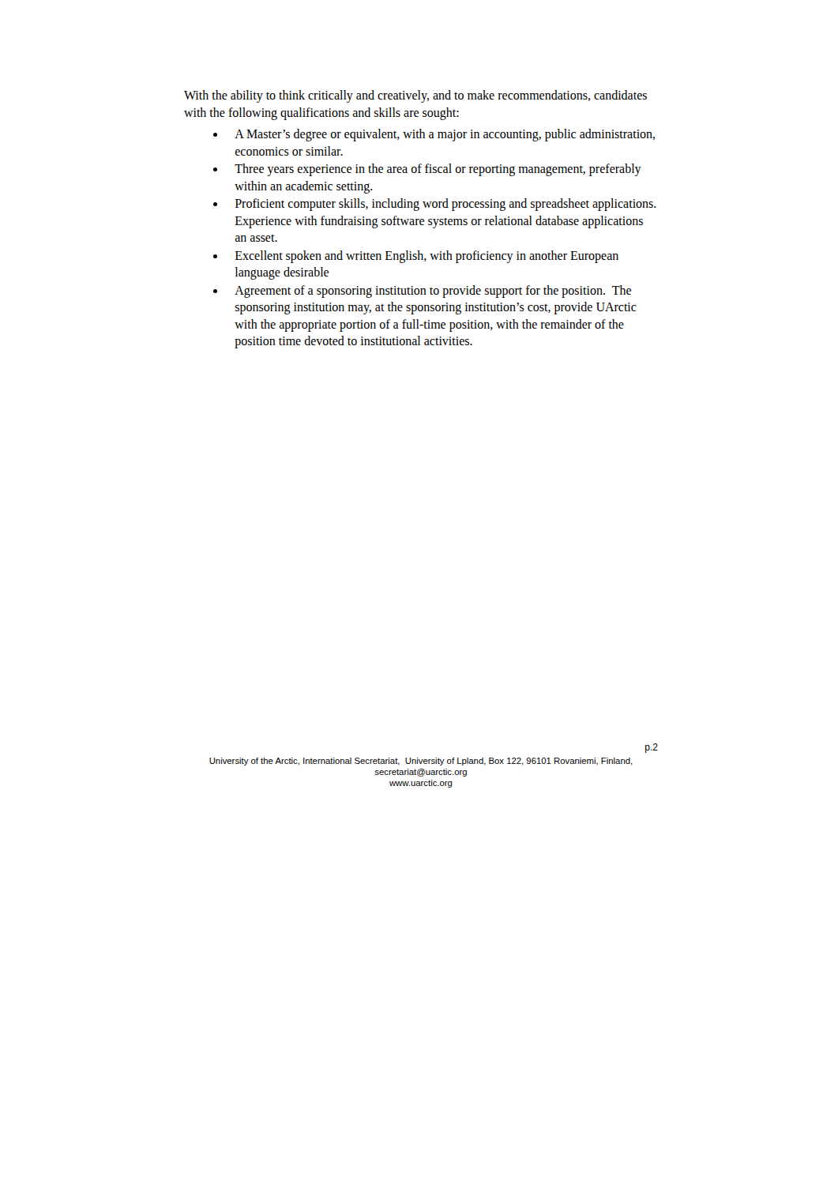With the ability to think critically and creatively, and to make recommendations, candidates with the following qualifications and skills are sought:
A Master’s degree or equivalent, with a major in accounting, public administration, economics or similar.
Three years experience in the area of fiscal or reporting management, preferably within an academic setting.
Proficient computer skills, including word processing and spreadsheet applications. Experience with fundraising software systems or relational database applications an asset.
Excellent spoken and written English, with proficiency in another European language desirable
Agreement of a sponsoring institution to provide support for the position. The sponsoring institution may, at the sponsoring institution’s cost, provide UArctic with the appropriate portion of a full-time position, with the remainder of the position time devoted to institutional activities.
p.2
University of the Arctic, International Secretariat, University of Lpland, Box 122, 96101 Rovaniemi, Finland,
secretariat@uarctic.org
www.uarctic.org